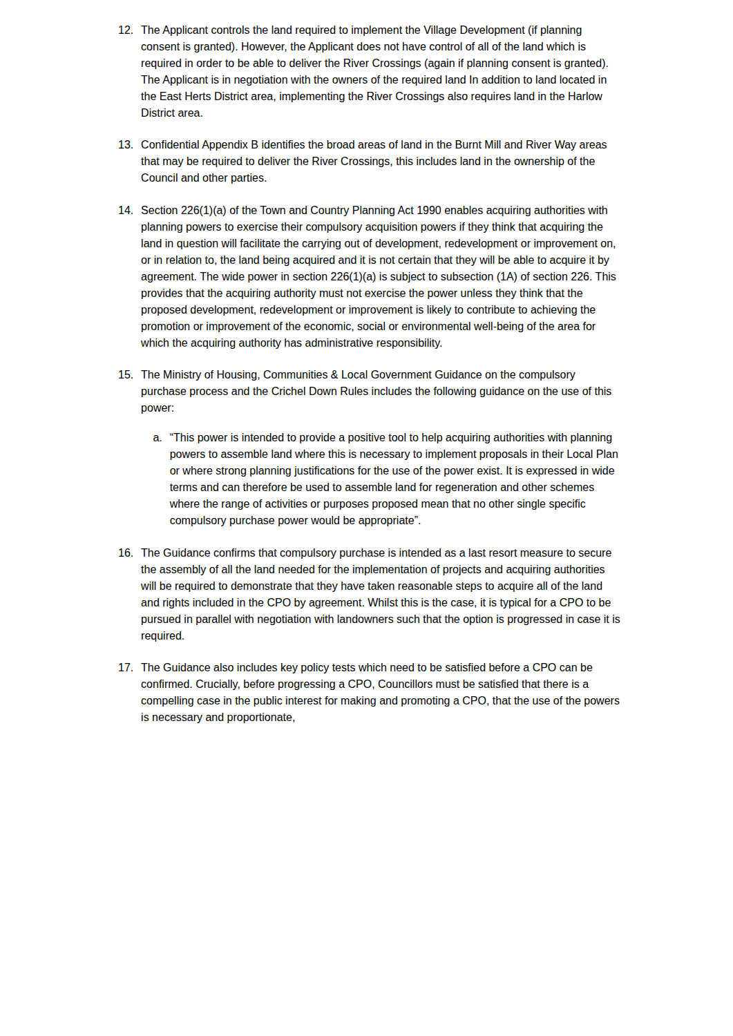The Applicant controls the land required to implement the Village Development (if planning consent is granted). However, the Applicant does not have control of all of the land which is required in order to be able to deliver the River Crossings (again if planning consent is granted). The Applicant is in negotiation with the owners of the required land In addition to land located in the East Herts District area, implementing the River Crossings also requires land in the Harlow District area.
Confidential Appendix B identifies the broad areas of land in the Burnt Mill and River Way areas that may be required to deliver the River Crossings, this includes land in the ownership of the Council and other parties.
Section 226(1)(a) of the Town and Country Planning Act 1990 enables acquiring authorities with planning powers to exercise their compulsory acquisition powers if they think that acquiring the land in question will facilitate the carrying out of development, redevelopment or improvement on, or in relation to, the land being acquired and it is not certain that they will be able to acquire it by agreement. The wide power in section 226(1)(a) is subject to subsection (1A) of section 226. This provides that the acquiring authority must not exercise the power unless they think that the proposed development, redevelopment or improvement is likely to contribute to achieving the promotion or improvement of the economic, social or environmental well-being of the area for which the acquiring authority has administrative responsibility.
The Ministry of Housing, Communities & Local Government Guidance on the compulsory purchase process and the Crichel Down Rules includes the following guidance on the use of this power:
“This power is intended to provide a positive tool to help acquiring authorities with planning powers to assemble land where this is necessary to implement proposals in their Local Plan or where strong planning justifications for the use of the power exist. It is expressed in wide terms and can therefore be used to assemble land for regeneration and other schemes where the range of activities or purposes proposed mean that no other single specific compulsory purchase power would be appropriate”.
The Guidance confirms that compulsory purchase is intended as a last resort measure to secure the assembly of all the land needed for the implementation of projects and acquiring authorities will be required to demonstrate that they have taken reasonable steps to acquire all of the land and rights included in the CPO by agreement. Whilst this is the case, it is typical for a CPO to be pursued in parallel with negotiation with landowners such that the option is progressed in case it is required.
The Guidance also includes key policy tests which need to be satisfied before a CPO can be confirmed. Crucially, before progressing a CPO, Councillors must be satisfied that there is a compelling case in the public interest for making and promoting a CPO, that the use of the powers is necessary and proportionate,